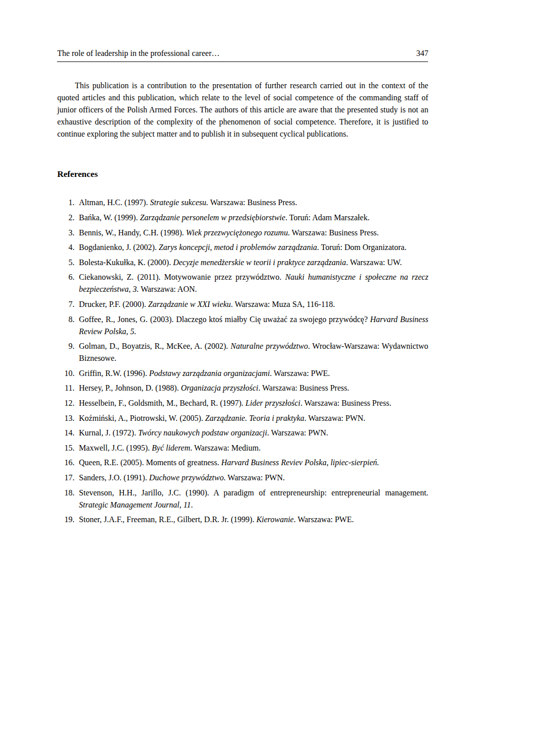The role of leadership in the professional career… 347
This publication is a contribution to the presentation of further research carried out in the context of the quoted articles and this publication, which relate to the level of social competence of the commanding staff of junior officers of the Polish Armed Forces. The authors of this article are aware that the presented study is not an exhaustive description of the complexity of the phenomenon of social competence. Therefore, it is justified to continue exploring the subject matter and to publish it in subsequent cyclical publications.
References
Altman, H.C. (1997). Strategie sukcesu. Warszawa: Business Press.
Bańka, W. (1999). Zarządzanie personelem w przedsiębiorstwie. Toruń: Adam Marszałek.
Bennis, W., Handy, C.H. (1998). Wiek przezwyciężonego rozumu. Warszawa: Business Press.
Bogdanienko, J. (2002). Zarys koncepcji, metod i problemów zarządzania. Toruń: Dom Organizatora.
Bolesta-Kukułka, K. (2000). Decyzje menedżerskie w teorii i praktyce zarządzania. Warszawa: UW.
Ciekanowski, Z. (2011). Motywowanie przez przywództwo. Nauki humanistyczne i społeczne na rzecz bezpieczeństwa, 3. Warszawa: AON.
Drucker, P.F. (2000). Zarządzanie w XXI wieku. Warszawa: Muza SA, 116-118.
Goffee, R., Jones, G. (2003). Dlaczego ktoś miałby Cię uważać za swojego przywódcę? Harvard Business Review Polska, 5.
Golman, D., Boyatzis, R., McKee, A. (2002). Naturalne przywództwo. Wrocław-Warszawa: Wydawnictwo Biznesowe.
Griffin, R.W. (1996). Podstawy zarządzania organizacjami. Warszawa: PWE.
Hersey, P., Johnson, D. (1988). Organizacja przyszłości. Warszawa: Business Press.
Hesselbein, F., Goldsmith, M., Bechard, R. (1997). Lider przyszłości. Warszawa: Business Press.
Koźmiński, A., Piotrowski, W. (2005). Zarządzanie. Teoria i praktyka. Warszawa: PWN.
Kurnal, J. (1972). Twórcy naukowych podstaw organizacji. Warszawa: PWN.
Maxwell, J.C. (1995). Być liderem. Warszawa: Medium.
Queen, R.E. (2005). Moments of greatness. Harvard Business Reviev Polska, lipiec-sierpień.
Sanders, J.O. (1991). Duchowe przywództwo. Warszawa: PWN.
Stevenson, H.H., Jarillo, J.C. (1990). A paradigm of entrepreneurship: entrepreneurial management. Strategic Management Journal, 11.
Stoner, J.A.F., Freeman, R.E., Gilbert, D.R. Jr. (1999). Kierowanie. Warszawa: PWE.